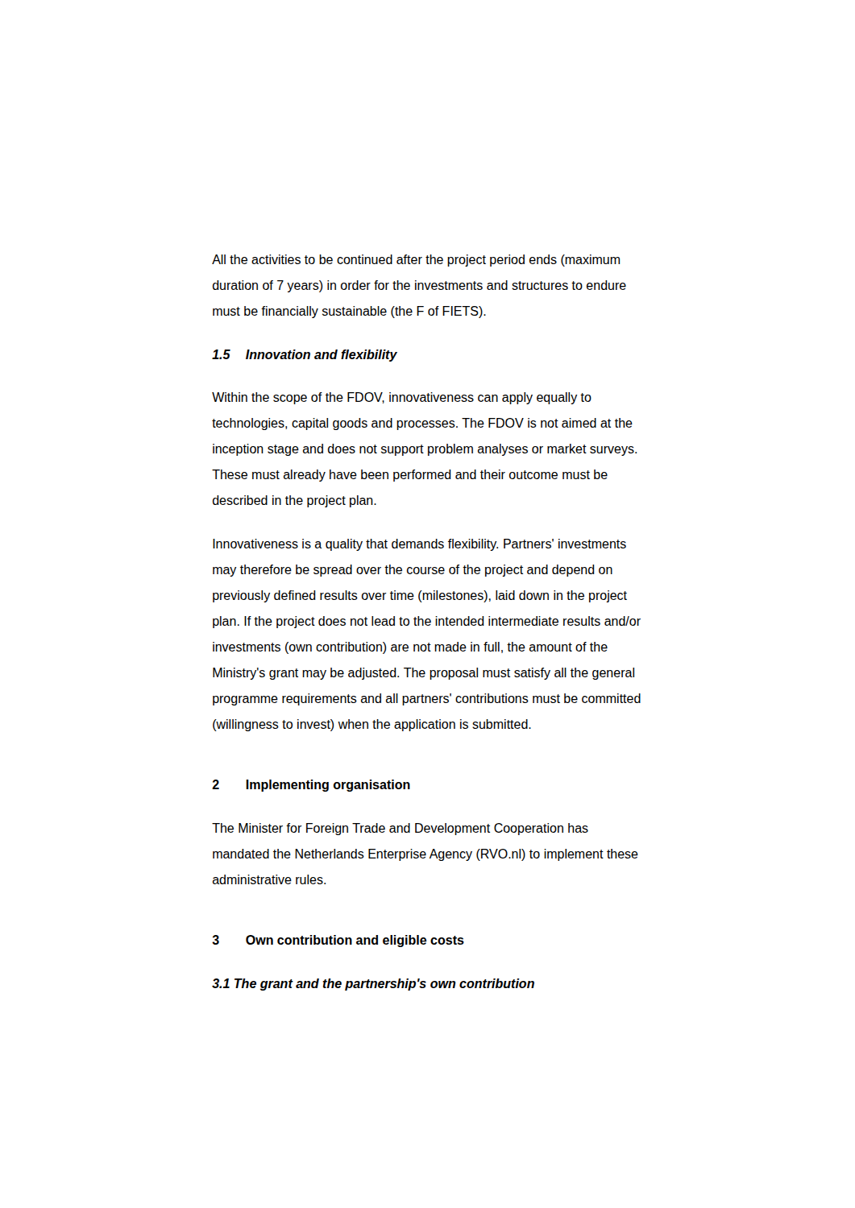All the activities to be continued after the project period ends (maximum duration of 7 years) in order for the investments and structures to endure must be financially sustainable (the F of FIETS).
1.5 Innovation and flexibility
Within the scope of the FDOV, innovativeness can apply equally to technologies, capital goods and processes. The FDOV is not aimed at the inception stage and does not support problem analyses or market surveys. These must already have been performed and their outcome must be described in the project plan.
Innovativeness is a quality that demands flexibility. Partners' investments may therefore be spread over the course of the project and depend on previously defined results over time (milestones), laid down in the project plan. If the project does not lead to the intended intermediate results and/or investments (own contribution) are not made in full, the amount of the Ministry's grant may be adjusted. The proposal must satisfy all the general programme requirements and all partners' contributions must be committed (willingness to invest) when the application is submitted.
2 Implementing organisation
The Minister for Foreign Trade and Development Cooperation has mandated the Netherlands Enterprise Agency (RVO.nl) to implement these administrative rules.
3 Own contribution and eligible costs
3.1 The grant and the partnership's own contribution